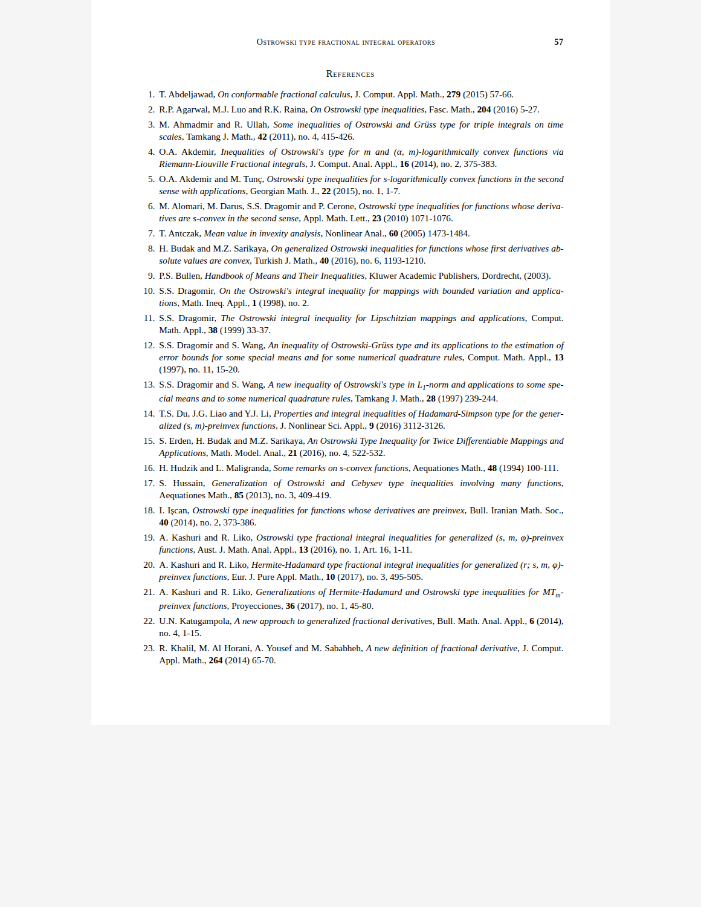Ostrowski type fractional integral operators 57
References
T. Abdeljawad, On conformable fractional calculus, J. Comput. Appl. Math., 279 (2015) 57-66.
R.P. Agarwal, M.J. Luo and R.K. Raina, On Ostrowski type inequalities, Fasc. Math., 204 (2016) 5-27.
M. Ahmadmir and R. Ullah, Some inequalities of Ostrowski and Grüss type for triple integrals on time scales, Tamkang J. Math., 42 (2011), no. 4, 415-426.
O.A. Akdemir, Inequalities of Ostrowski's type for m and (α, m)-logarithmically convex functions via Riemann-Liouville Fractional integrals, J. Comput. Anal. Appl., 16 (2014), no. 2, 375-383.
O.A. Akdemir and M. Tunç, Ostrowski type inequalities for s-logarithmically convex functions in the second sense with applications, Georgian Math. J., 22 (2015), no. 1, 1-7.
M. Alomari, M. Darus, S.S. Dragomir and P. Cerone, Ostrowski type inequalities for functions whose derivatives are s-convex in the second sense, Appl. Math. Lett., 23 (2010) 1071-1076.
T. Antczak, Mean value in invexity analysis, Nonlinear Anal., 60 (2005) 1473-1484.
H. Budak and M.Z. Sarikaya, On generalized Ostrowski inequalities for functions whose first derivatives absolute values are convex, Turkish J. Math., 40 (2016), no. 6, 1193-1210.
P.S. Bullen, Handbook of Means and Their Inequalities, Kluwer Academic Publishers, Dordrecht, (2003).
S.S. Dragomir, On the Ostrowski's integral inequality for mappings with bounded variation and applications, Math. Ineq. Appl., 1 (1998), no. 2.
S.S. Dragomir, The Ostrowski integral inequality for Lipschitzian mappings and applications, Comput. Math. Appl., 38 (1999) 33-37.
S.S. Dragomir and S. Wang, An inequality of Ostrowski-Grüss type and its applications to the estimation of error bounds for some special means and for some numerical quadrature rules, Comput. Math. Appl., 13 (1997), no. 11, 15-20.
S.S. Dragomir and S. Wang, A new inequality of Ostrowski's type in L1-norm and applications to some special means and to some numerical quadrature rules, Tamkang J. Math., 28 (1997) 239-244.
T.S. Du, J.G. Liao and Y.J. Li, Properties and integral inequalities of Hadamard-Simpson type for the generalized (s, m)-preinvex functions, J. Nonlinear Sci. Appl., 9 (2016) 3112-3126.
S. Erden, H. Budak and M.Z. Sarikaya, An Ostrowski Type Inequality for Twice Differentiable Mappings and Applications, Math. Model. Anal., 21 (2016), no. 4, 522-532.
H. Hudzik and L. Maligranda, Some remarks on s-convex functions, Aequationes Math., 48 (1994) 100-111.
S. Hussain, Generalization of Ostrowski and Cebysev type inequalities involving many functions, Aequationes Math., 85 (2013), no. 3, 409-419.
I. Işcan, Ostrowski type inequalities for functions whose derivatives are preinvex, Bull. Iranian Math. Soc., 40 (2014), no. 2, 373-386.
A. Kashuri and R. Liko, Ostrowski type fractional integral inequalities for generalized (s, m, φ)-preinvex functions, Aust. J. Math. Anal. Appl., 13 (2016), no. 1, Art. 16, 1-11.
A. Kashuri and R. Liko, Hermite-Hadamard type fractional integral inequalities for generalized (r; s, m, φ)-preinvex functions, Eur. J. Pure Appl. Math., 10 (2017), no. 3, 495-505.
A. Kashuri and R. Liko, Generalizations of Hermite-Hadamard and Ostrowski type inequalities for MTm-preinvex functions, Proyecciones, 36 (2017), no. 1, 45-80.
U.N. Katugampola, A new approach to generalized fractional derivatives, Bull. Math. Anal. Appl., 6 (2014), no. 4, 1-15.
R. Khalil, M. Al Horani, A. Yousef and M. Sababheh, A new definition of fractional derivative, J. Comput. Appl. Math., 264 (2014) 65-70.